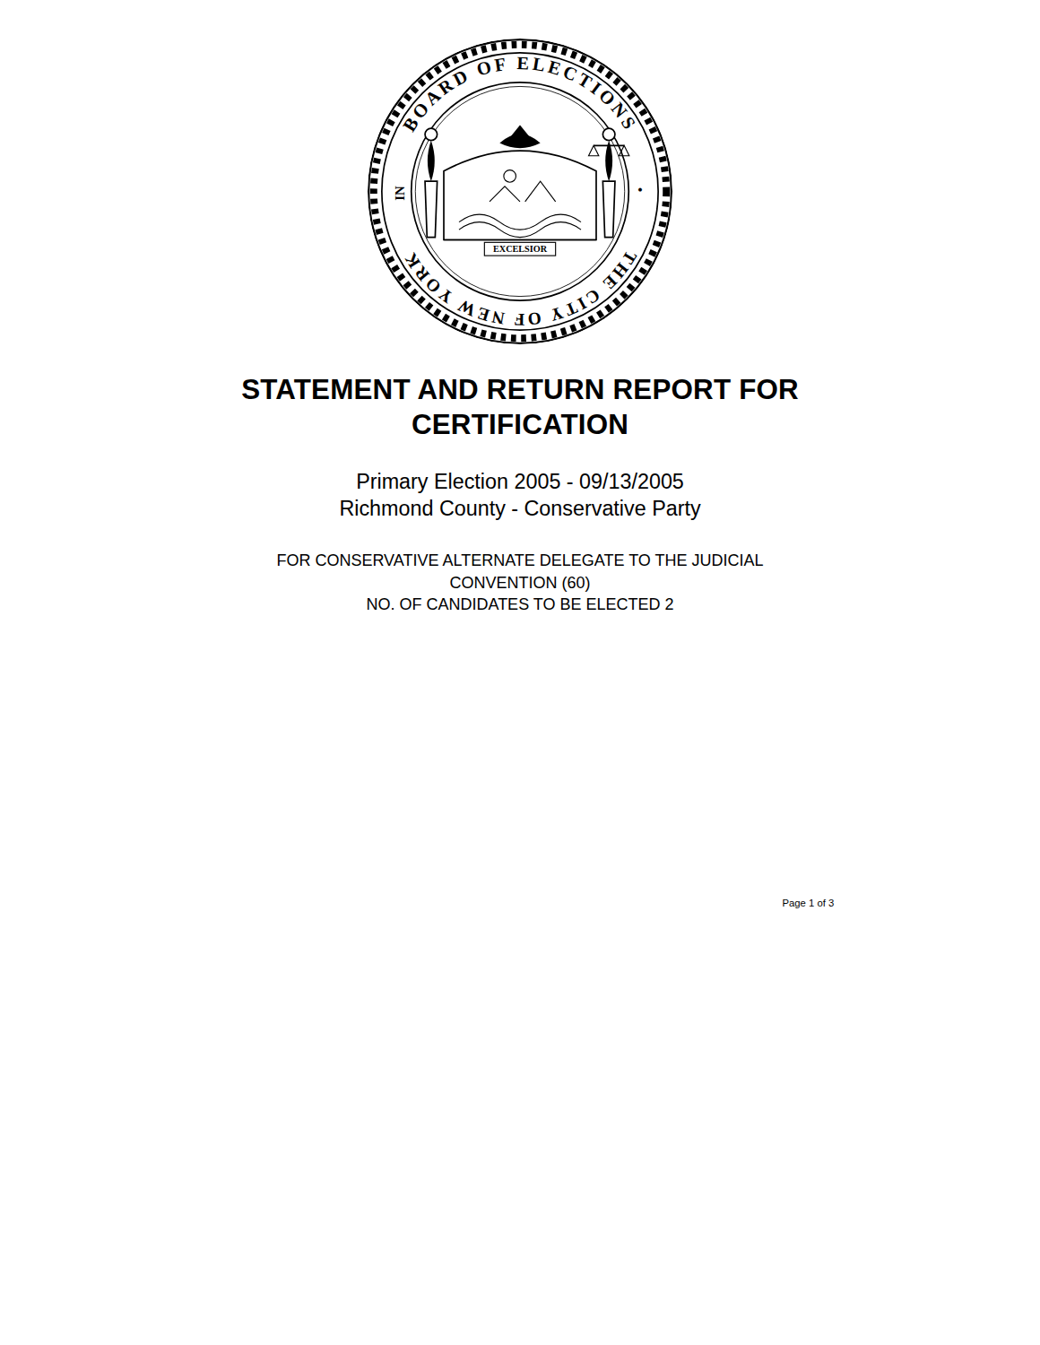STATEMENT AND RETURN REPORT FOR
CERTIFICATION
Primary Election 2005 - 09/13/2005
Richmond County - Conservative Party
FOR CONSERVATIVE ALTERNATE DELEGATE TO THE JUDICIAL
CONVENTION (60)
NO. OF CANDIDATES TO BE ELECTED 2
Page 1 of 3